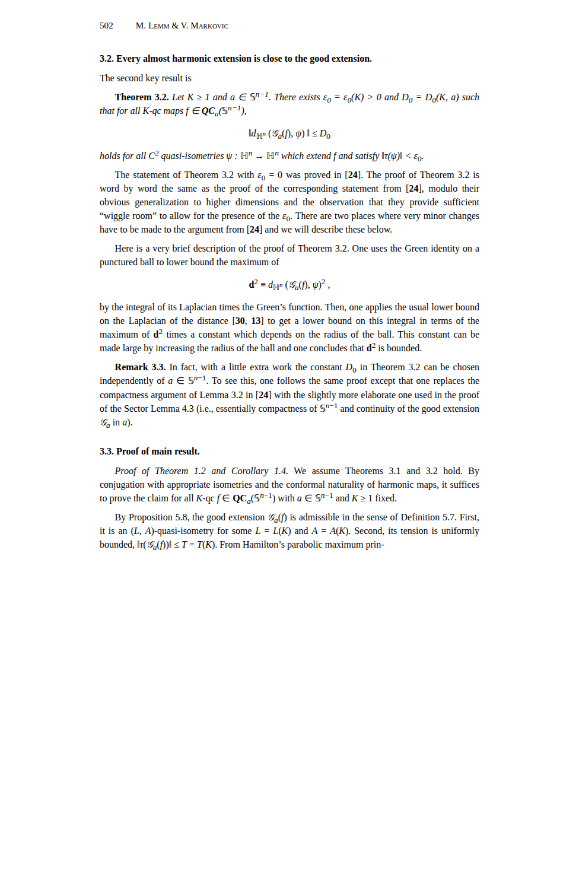502 M. Lemm & V. Markovic
3.2. Every almost harmonic extension is close to the good extension.
The second key result is
Theorem 3.2. Let K ≥ 1 and a ∈ 𝕊n−1. There exists ε0 = ε0(K) > 0 and D0 = D0(K, a) such that for all K-qc maps f ∈ QCa(𝕊n−1),
‖dℍn (𝒢a(f), ψ) ‖ ≤ D0
holds for all C2 quasi-isometries ψ : ℍn → ℍn which extend f and satisfy ‖τ(ψ)‖ < ε0.
The statement of Theorem 3.2 with ε0 = 0 was proved in [24]. The proof of Theorem 3.2 is word by word the same as the proof of the corresponding statement from [24], modulo their obvious generalization to higher dimensions and the observation that they provide sufficient “wiggle room” to allow for the presence of the ε0. There are two places where very minor changes have to be made to the argument from [24] and we will describe these below.
Here is a very brief description of the proof of Theorem 3.2. One uses the Green identity on a punctured ball to lower bound the maximum of
d2 ≡ dℍn (𝒢a(f), ψ)2 ,
by the integral of its Laplacian times the Green’s function. Then, one applies the usual lower bound on the Laplacian of the distance [30, 13] to get a lower bound on this integral in terms of the maximum of d2 times a constant which depends on the radius of the ball. This constant can be made large by increasing the radius of the ball and one concludes that d2 is bounded.
Remark 3.3. In fact, with a little extra work the constant D0 in Theorem 3.2 can be chosen independently of a ∈ 𝕊n−1. To see this, one follows the same proof except that one replaces the compactness argument of Lemma 3.2 in [24] with the slightly more elaborate one used in the proof of the Sector Lemma 4.3 (i.e., essentially compactness of 𝕊n−1 and continuity of the good extension 𝒢a in a).
3.3. Proof of main result.
Proof of Theorem 1.2 and Corollary 1.4. We assume Theorems 3.1 and 3.2 hold. By conjugation with appropriate isometries and the conformal naturality of harmonic maps, it suffices to prove the claim for all K-qc f ∈ QCa(𝕊n−1) with a ∈ 𝕊n−1 and K ≥ 1 fixed.
By Proposition 5.8, the good extension 𝒢a(f) is admissible in the sense of Definition 5.7. First, it is an (L, A)-quasi-isometry for some L = L(K) and A = A(K). Second, its tension is uniformly bounded, ‖τ(𝒢a(f))‖ ≤ T = T(K). From Hamilton’s parabolic maximum prin-